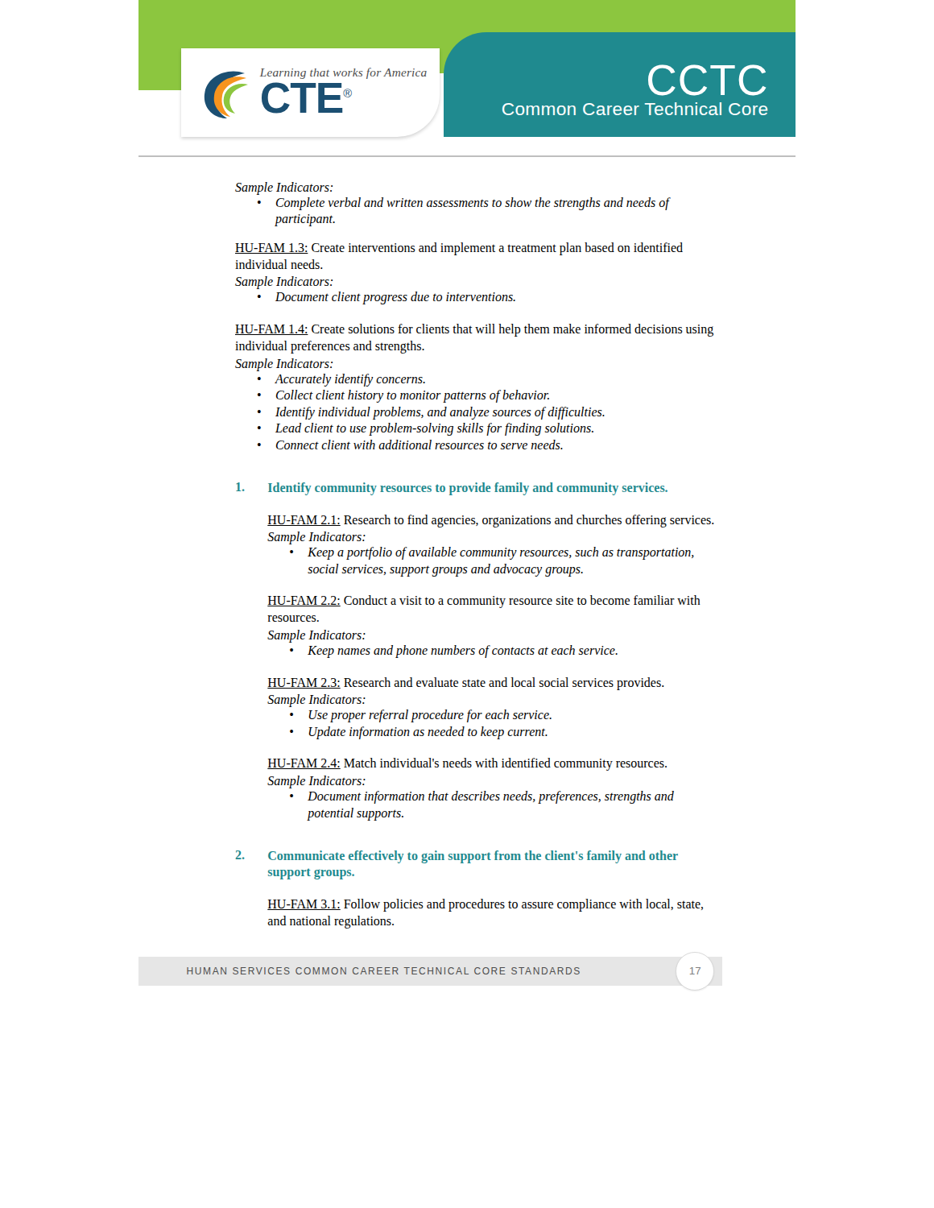Learning that works for America
CTE®
CCTC
Common Career Technical Core
Sample Indicators:
Complete verbal and written assessments to show the strengths and needs of participant.
HU-FAM 1.3: Create interventions and implement a treatment plan based on identified individual needs.
Sample Indicators:
Document client progress due to interventions.
HU-FAM 1.4: Create solutions for clients that will help them make informed decisions using individual preferences and strengths.
Sample Indicators:
Accurately identify concerns.
Collect client history to monitor patterns of behavior.
Identify individual problems, and analyze sources of difficulties.
Lead client to use problem-solving skills for finding solutions.
Connect client with additional resources to serve needs.
Identify community resources to provide family and community services.
HU-FAM 2.1: Research to find agencies, organizations and churches offering services.
Sample Indicators:
Keep a portfolio of available community resources, such as transportation, social services, support groups and advocacy groups.
HU-FAM 2.2: Conduct a visit to a community resource site to become familiar with resources.
Sample Indicators:
Keep names and phone numbers of contacts at each service.
HU-FAM 2.3: Research and evaluate state and local social services provides.
Sample Indicators:
Use proper referral procedure for each service.
Update information as needed to keep current.
HU-FAM 2.4: Match individual's needs with identified community resources.
Sample Indicators:
Document information that describes needs, preferences, strengths and potential supports.
Communicate effectively to gain support from the client's family and other support groups.
HU-FAM 3.1: Follow policies and procedures to assure compliance with local, state, and national regulations.
HUMAN SERVICES COMMON CAREER TECHNICAL CORE STANDARDS
17